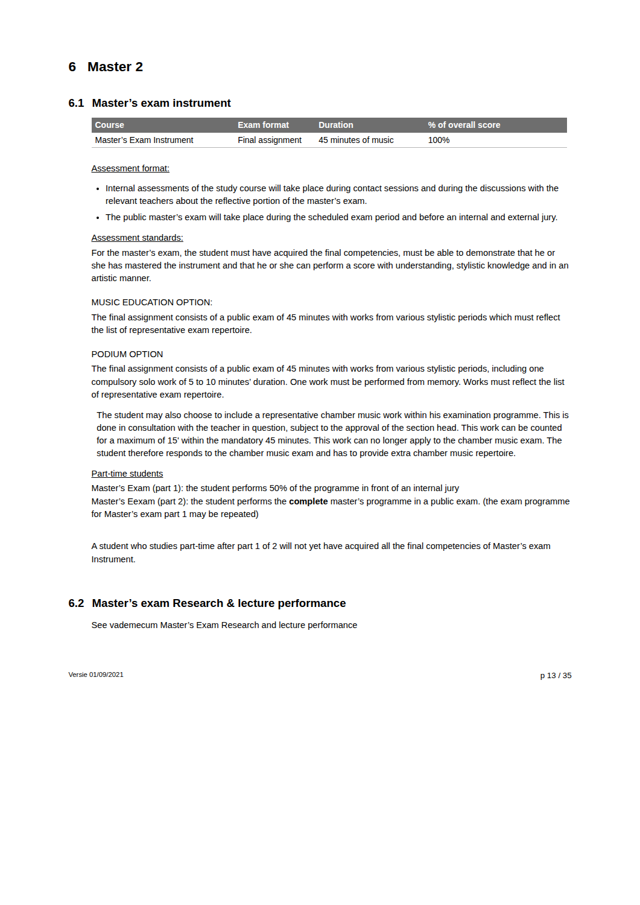6 Master 2
6.1 Master’s exam instrument
| Course | Exam format | Duration | % of overall score |
| --- | --- | --- | --- |
| Master’s Exam Instrument | Final assignment | 45 minutes of music | 100% |
Assessment format:
Internal assessments of the study course will take place during contact sessions and during the discussions with the relevant teachers about the reflective portion of the master’s exam.
The public master’s exam will take place during the scheduled exam period and before an internal and external jury.
Assessment standards:
For the master’s exam, the student must have acquired the final competencies, must be able to demonstrate that he or she has mastered the instrument and that he or she can perform a score with understanding, stylistic knowledge and in an artistic manner.
MUSIC EDUCATION OPTION:
The final assignment consists of a public exam of 45 minutes with works from various stylistic periods which must reflect the list of representative exam repertoire.
PODIUM OPTION
The final assignment consists of a public exam of 45 minutes with works from various stylistic periods, including one compulsory solo work of 5 to 10 minutes’ duration. One work must be performed from memory. Works must reflect the list of representative exam repertoire.
The student may also choose to include a representative chamber music work within his examination programme. This is done in consultation with the teacher in question, subject to the approval of the section head. This work can be counted for a maximum of 15' within the mandatory 45 minutes. This work can no longer apply to the chamber music exam. The student therefore responds to the chamber music exam and has to provide extra chamber music repertoire.
Part-time students
Master’s Exam (part 1): the student performs 50% of the programme in front of an internal jury
Master’s Eexam (part 2): the student performs the complete master’s programme in a public exam. (the exam programme for Master’s exam part 1 may be repeated)
A student who studies part-time after part 1 of 2 will not yet have acquired all the final competencies of Master’s exam Instrument.
6.2 Master’s exam Research & lecture performance
See vademecum Master’s Exam Research and lecture performance
Versie 01/09/2021 p 13 / 35